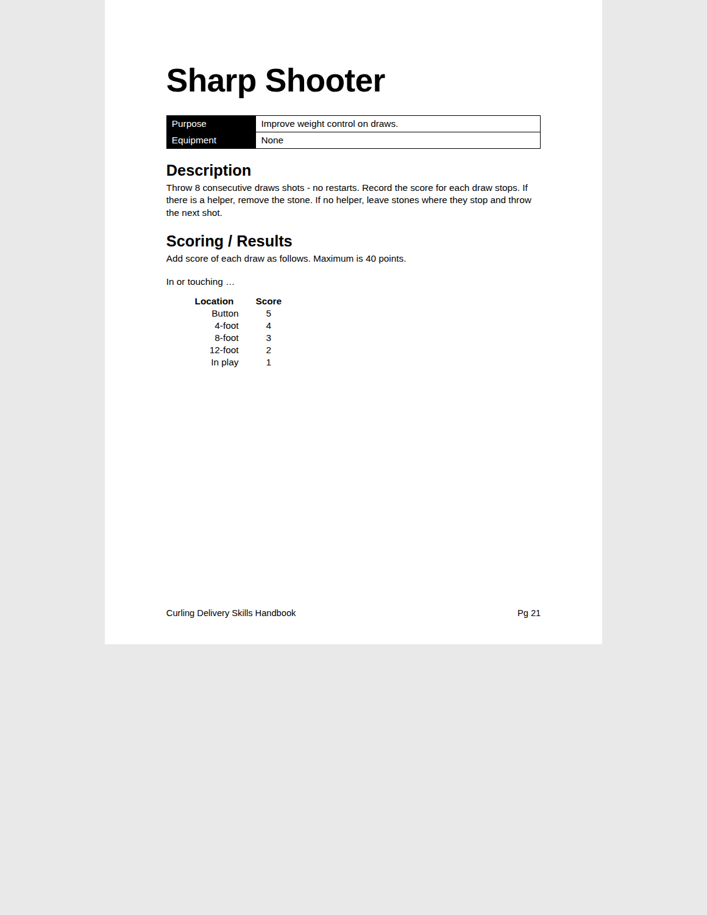Sharp Shooter
| Purpose | Improve weight control on draws. |
| Equipment | None |
Description
Throw 8 consecutive draws shots - no restarts. Record the score for each draw stops. If there is a helper, remove the stone. If no helper, leave stones where they stop and throw the next shot.
Scoring / Results
Add score of each draw as follows. Maximum is 40 points.
In or touching …
| Location | Score |
| --- | --- |
| Button | 5 |
| 4-foot | 4 |
| 8-foot | 3 |
| 12-foot | 2 |
| In play | 1 |
Curling Delivery Skills Handbook Pg 21